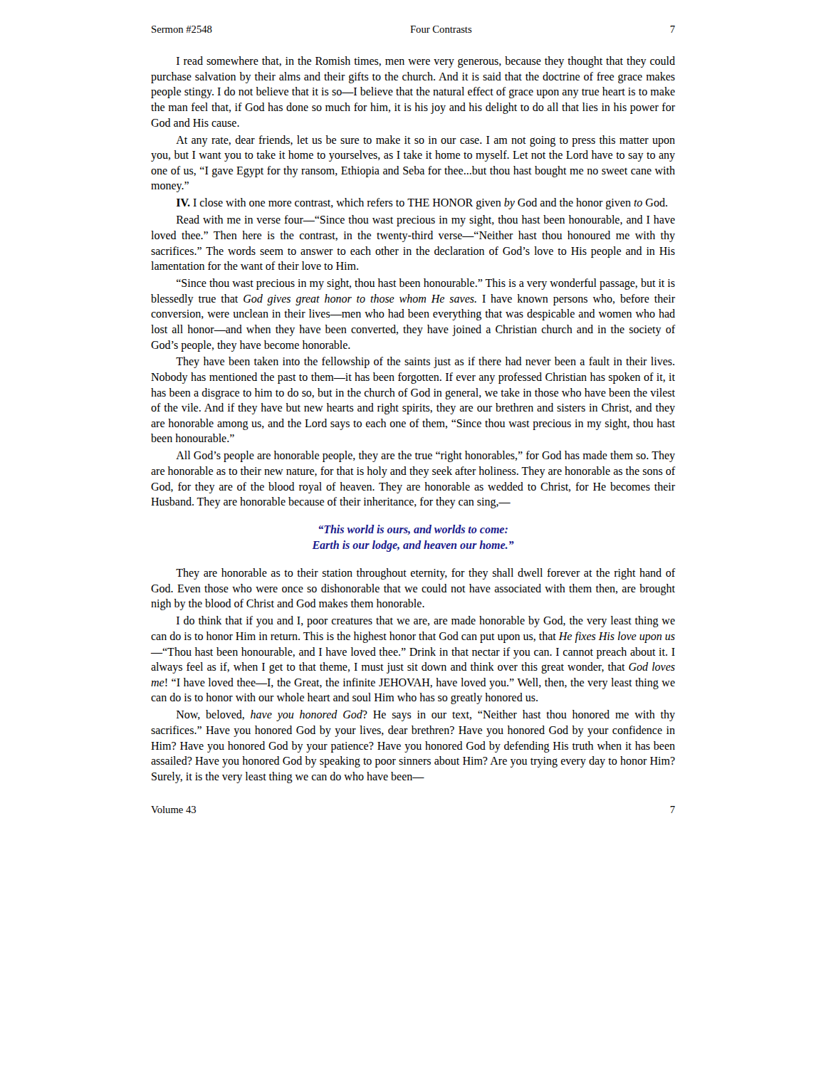Sermon #2548 Four Contrasts 7
I read somewhere that, in the Romish times, men were very generous, because they thought that they could purchase salvation by their alms and their gifts to the church. And it is said that the doctrine of free grace makes people stingy. I do not believe that it is so—I believe that the natural effect of grace upon any true heart is to make the man feel that, if God has done so much for him, it is his joy and his delight to do all that lies in his power for God and His cause.
At any rate, dear friends, let us be sure to make it so in our case. I am not going to press this matter upon you, but I want you to take it home to yourselves, as I take it home to myself. Let not the Lord have to say to any one of us, “I gave Egypt for thy ransom, Ethiopia and Seba for thee...but thou hast bought me no sweet cane with money.”
IV. I close with one more contrast, which refers to THE HONOR given by God and the honor given to God.
Read with me in verse four—“Since thou wast precious in my sight, thou hast been honourable, and I have loved thee.” Then here is the contrast, in the twenty-third verse—“Neither hast thou honoured me with thy sacrifices.” The words seem to answer to each other in the declaration of God’s love to His people and in His lamentation for the want of their love to Him.
“Since thou wast precious in my sight, thou hast been honourable.” This is a very wonderful passage, but it is blessedly true that God gives great honor to those whom He saves. I have known persons who, before their conversion, were unclean in their lives—men who had been everything that was despicable and women who had lost all honor—and when they have been converted, they have joined a Christian church and in the society of God’s people, they have become honorable.
They have been taken into the fellowship of the saints just as if there had never been a fault in their lives. Nobody has mentioned the past to them—it has been forgotten. If ever any professed Christian has spoken of it, it has been a disgrace to him to do so, but in the church of God in general, we take in those who have been the vilest of the vile. And if they have but new hearts and right spirits, they are our brethren and sisters in Christ, and they are honorable among us, and the Lord says to each one of them, “Since thou wast precious in my sight, thou hast been honourable.”
All God’s people are honorable people, they are the true “right honorables,” for God has made them so. They are honorable as to their new nature, for that is holy and they seek after holiness. They are honorable as the sons of God, for they are of the blood royal of heaven. They are honorable as wedded to Christ, for He becomes their Husband. They are honorable because of their inheritance, for they can sing,—
“This world is ours, and worlds to come:
Earth is our lodge, and heaven our home.”
They are honorable as to their station throughout eternity, for they shall dwell forever at the right hand of God. Even those who were once so dishonorable that we could not have associated with them then, are brought nigh by the blood of Christ and God makes them honorable.
I do think that if you and I, poor creatures that we are, are made honorable by God, the very least thing we can do is to honor Him in return. This is the highest honor that God can put upon us, that He fixes His love upon us—“Thou hast been honourable, and I have loved thee.” Drink in that nectar if you can. I cannot preach about it. I always feel as if, when I get to that theme, I must just sit down and think over this great wonder, that God loves me! “I have loved thee—I, the Great, the infinite JEHOVAH, have loved you.” Well, then, the very least thing we can do is to honor with our whole heart and soul Him who has so greatly honored us.
Now, beloved, have you honored God? He says in our text, “Neither hast thou honored me with thy sacrifices.” Have you honored God by your lives, dear brethren? Have you honored God by your confidence in Him? Have you honored God by your patience? Have you honored God by defending His truth when it has been assailed? Have you honored God by speaking to poor sinners about Him? Are you trying every day to honor Him? Surely, it is the very least thing we can do who have been—
Volume 43 7